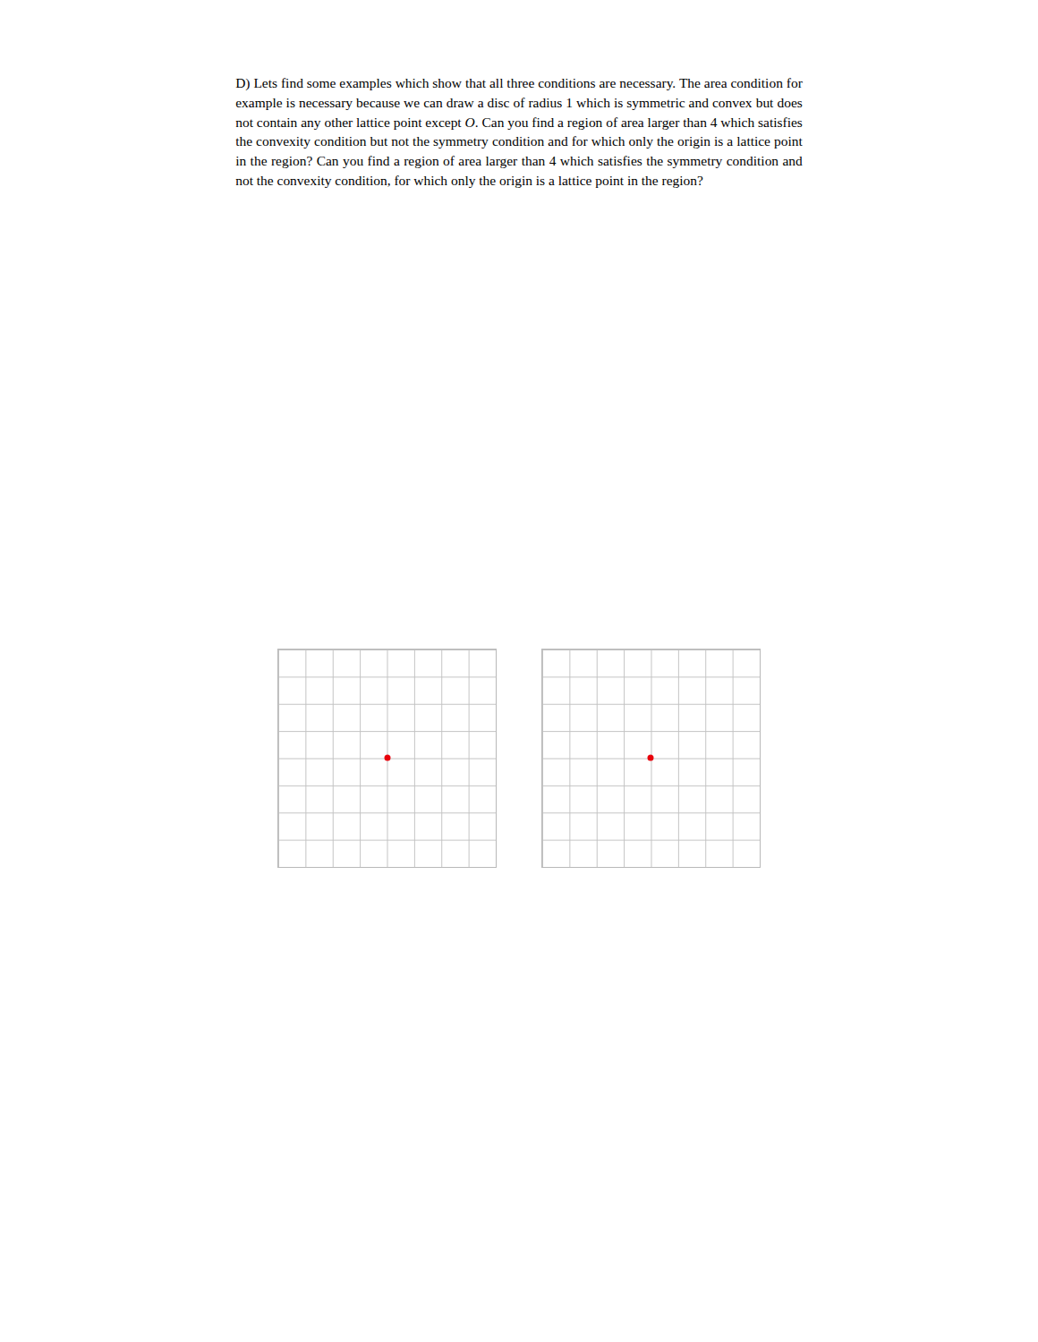D) Lets find some examples which show that all three conditions are necessary. The area condition for example is necessary because we can draw a disc of radius 1 which is symmetric and convex but does not contain any other lattice point except O. Can you find a region of area larger than 4 which satisfies the convexity condition but not the symmetry condition and for which only the origin is a lattice point in the region? Can you find a region of area larger than 4 which satisfies the symmetry condition and not the convexity condition, for which only the origin is a lattice point in the region?